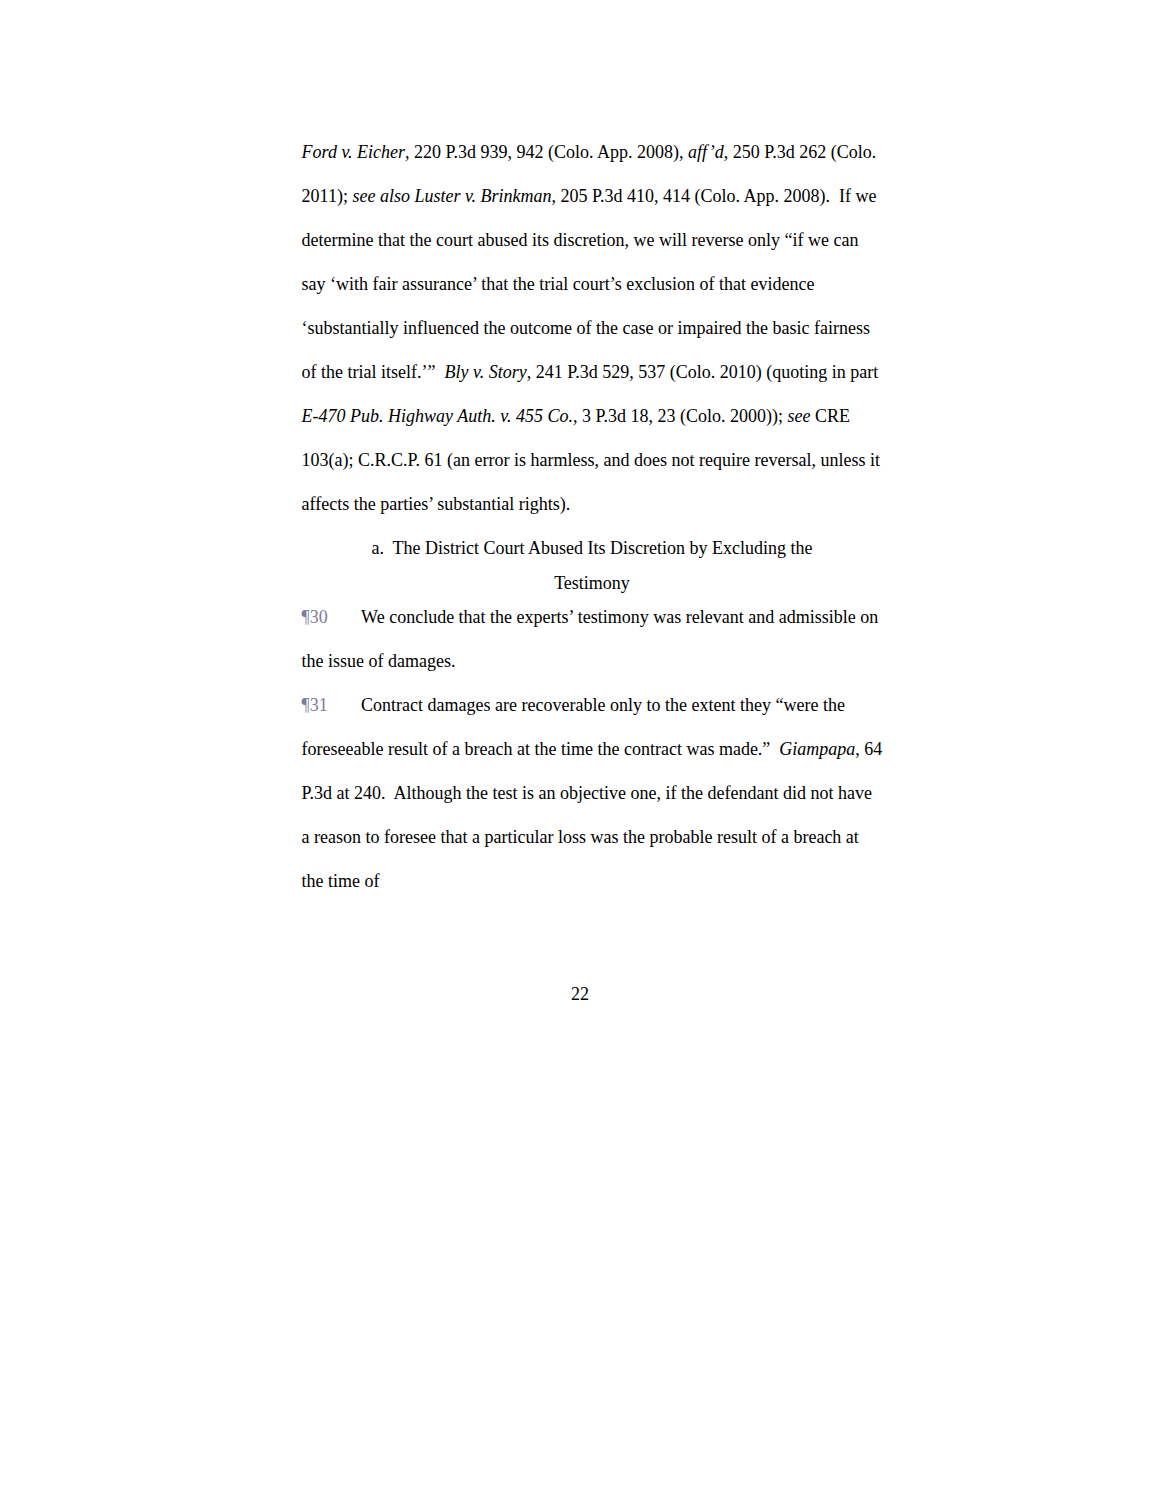Ford v. Eicher, 220 P.3d 939, 942 (Colo. App. 2008), aff’d, 250 P.3d 262 (Colo. 2011); see also Luster v. Brinkman, 205 P.3d 410, 414 (Colo. App. 2008). If we determine that the court abused its discretion, we will reverse only “if we can say ‘with fair assurance’ that the trial court’s exclusion of that evidence ‘substantially influenced the outcome of the case or impaired the basic fairness of the trial itself.’” Bly v. Story, 241 P.3d 529, 537 (Colo. 2010) (quoting in part E-470 Pub. Highway Auth. v. 455 Co., 3 P.3d 18, 23 (Colo. 2000)); see CRE 103(a); C.R.C.P. 61 (an error is harmless, and does not require reversal, unless it affects the parties’ substantial rights).
a. The District Court Abused Its Discretion by Excluding theTestimony
¶30 We conclude that the experts’ testimony was relevant and admissible on the issue of damages.
¶31 Contract damages are recoverable only to the extent they “were the foreseeable result of a breach at the time the contract was made.” Giampapa, 64 P.3d at 240. Although the test is an objective one, if the defendant did not have a reason to foresee that a particular loss was the probable result of a breach at the time of
22